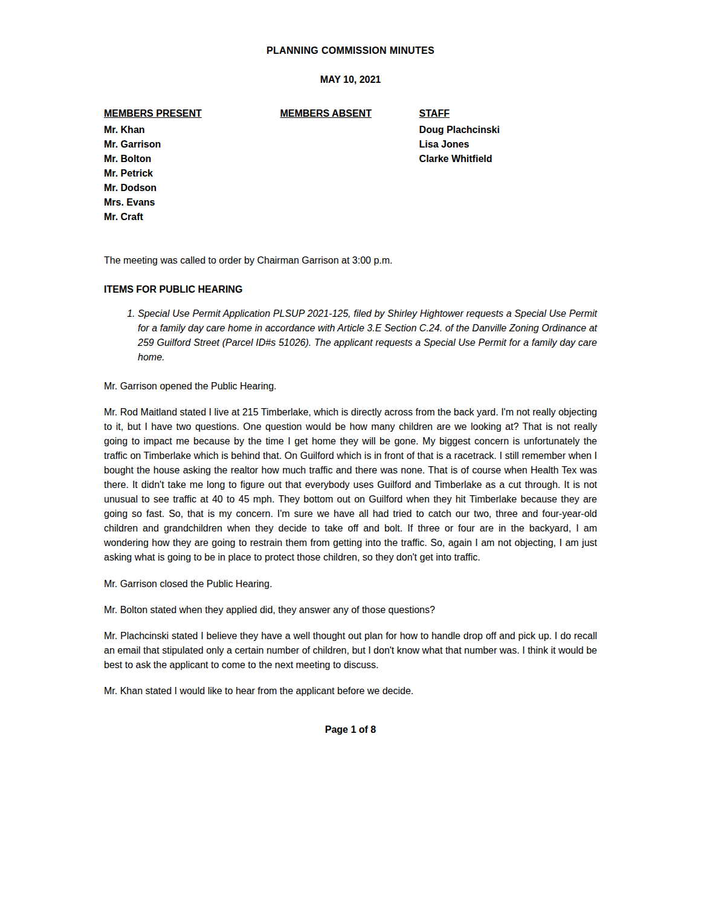PLANNING COMMISSION MINUTES
MAY 10, 2021
| MEMBERS PRESENT | MEMBERS ABSENT | STAFF |
| --- | --- | --- |
| Mr. Khan | | Doug Plachcinski |
| Mr. Garrison | | Lisa Jones |
| Mr. Bolton | | Clarke Whitfield |
| Mr. Petrick | | |
| Mr. Dodson | | |
| Mrs. Evans | | |
| Mr. Craft | | |
The meeting was called to order by Chairman Garrison at 3:00 p.m.
ITEMS FOR PUBLIC HEARING
Special Use Permit Application PLSUP 2021-125, filed by Shirley Hightower requests a Special Use Permit for a family day care home in accordance with Article 3.E Section C.24. of the Danville Zoning Ordinance at 259 Guilford Street (Parcel ID#s 51026). The applicant requests a Special Use Permit for a family day care home.
Mr. Garrison opened the Public Hearing.
Mr. Rod Maitland stated I live at 215 Timberlake, which is directly across from the back yard. I'm not really objecting to it, but I have two questions. One question would be how many children are we looking at? That is not really going to impact me because by the time I get home they will be gone. My biggest concern is unfortunately the traffic on Timberlake which is behind that. On Guilford which is in front of that is a racetrack. I still remember when I bought the house asking the realtor how much traffic and there was none. That is of course when Health Tex was there. It didn't take me long to figure out that everybody uses Guilford and Timberlake as a cut through. It is not unusual to see traffic at 40 to 45 mph. They bottom out on Guilford when they hit Timberlake because they are going so fast. So, that is my concern. I'm sure we have all had tried to catch our two, three and four-year-old children and grandchildren when they decide to take off and bolt. If three or four are in the backyard, I am wondering how they are going to restrain them from getting into the traffic. So, again I am not objecting, I am just asking what is going to be in place to protect those children, so they don't get into traffic.
Mr. Garrison closed the Public Hearing.
Mr. Bolton stated when they applied did, they answer any of those questions?
Mr. Plachcinski stated I believe they have a well thought out plan for how to handle drop off and pick up. I do recall an email that stipulated only a certain number of children, but I don't know what that number was. I think it would be best to ask the applicant to come to the next meeting to discuss.
Mr. Khan stated I would like to hear from the applicant before we decide.
Page 1 of 8